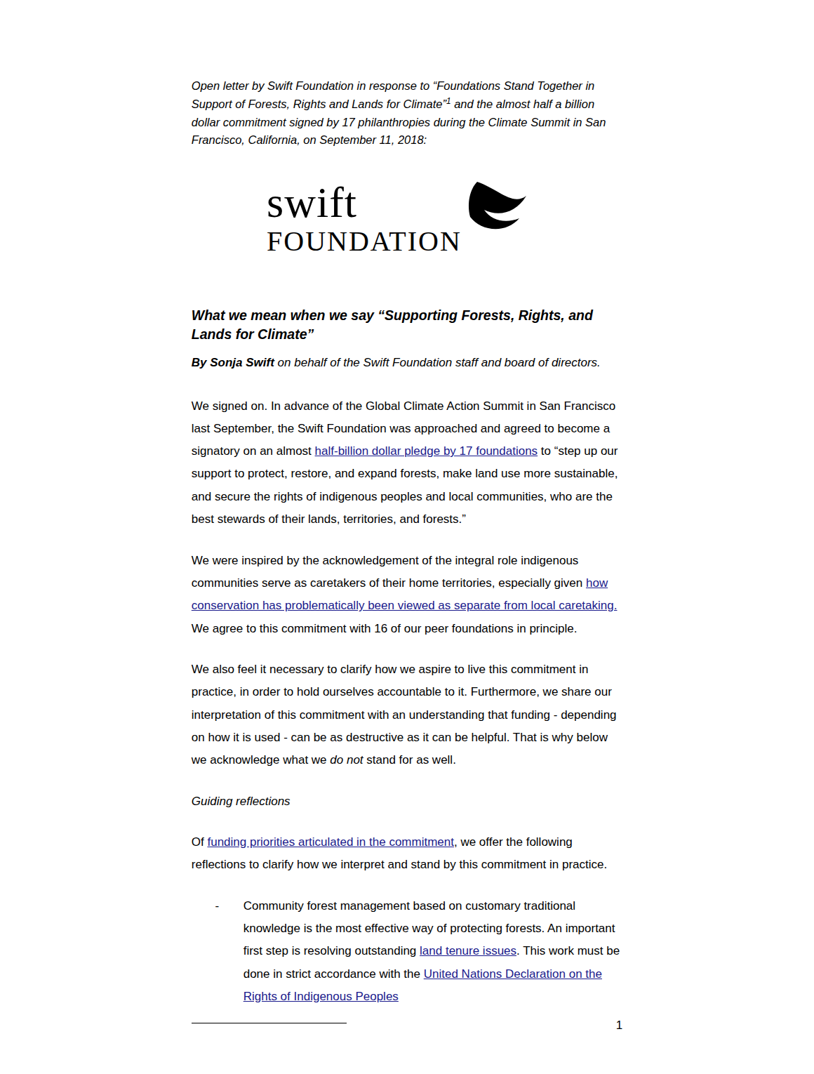Open letter by Swift Foundation in response to “Foundations Stand Together in Support of Forests, Rights and Lands for Climate”1 and the almost half a billion dollar commitment signed by 17 philanthropies during the Climate Summit in San Francisco, California, on September 11, 2018:
What we mean when we say “Supporting Forests, Rights, and Lands for Climate”
By Sonja Swift on behalf of the Swift Foundation staff and board of directors.
We signed on. In advance of the Global Climate Action Summit in San Francisco last September, the Swift Foundation was approached and agreed to become a signatory on an almost half-billion dollar pledge by 17 foundations to “step up our support to protect, restore, and expand forests, make land use more sustainable, and secure the rights of indigenous peoples and local communities, who are the best stewards of their lands, territories, and forests.”
We were inspired by the acknowledgement of the integral role indigenous communities serve as caretakers of their home territories, especially given how conservation has problematically been viewed as separate from local caretaking. We agree to this commitment with 16 of our peer foundations in principle.
We also feel it necessary to clarify how we aspire to live this commitment in practice, in order to hold ourselves accountable to it. Furthermore, we share our interpretation of this commitment with an understanding that funding - depending on how it is used - can be as destructive as it can be helpful. That is why below we acknowledge what we do not stand for as well.
Guiding reflections
Of funding priorities articulated in the commitment, we offer the following reflections to clarify how we interpret and stand by this commitment in practice.
Community forest management based on customary traditional knowledge is the most effective way of protecting forests. An important first step is resolving outstanding land tenure issues. This work must be done in strict accordance with the United Nations Declaration on the Rights of Indigenous Peoples
1